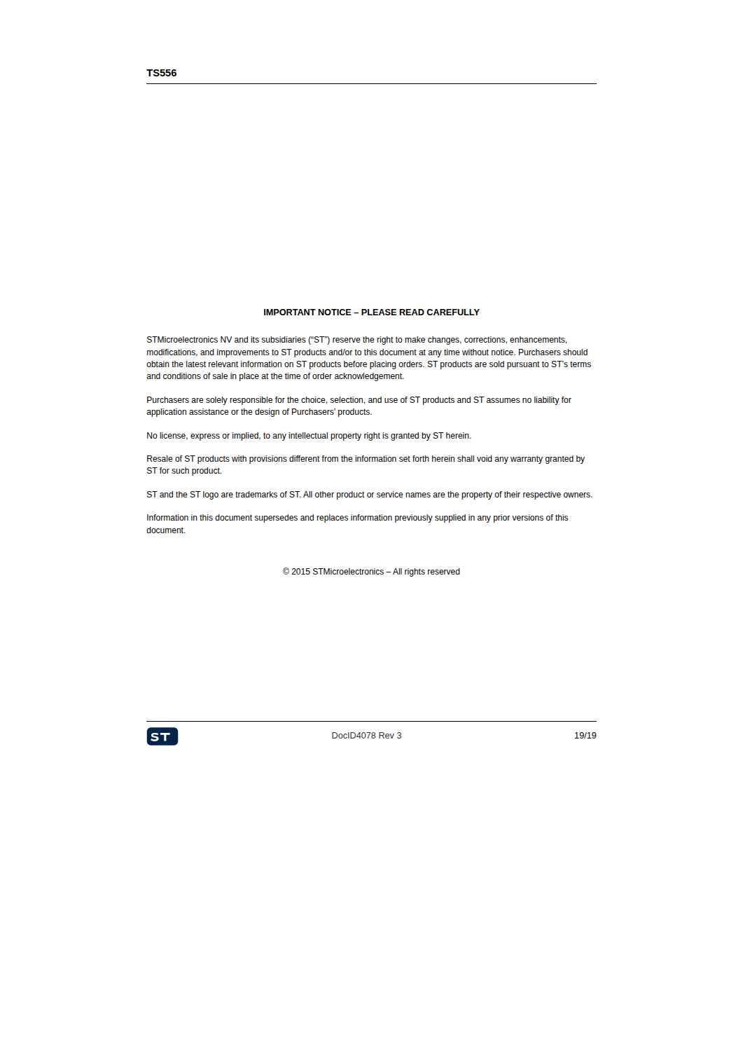TS556
IMPORTANT NOTICE – PLEASE READ CAREFULLY
STMicroelectronics NV and its subsidiaries (“ST”) reserve the right to make changes, corrections, enhancements, modifications, and improvements to ST products and/or to this document at any time without notice. Purchasers should obtain the latest relevant information on ST products before placing orders. ST products are sold pursuant to ST’s terms and conditions of sale in place at the time of order acknowledgement.
Purchasers are solely responsible for the choice, selection, and use of ST products and ST assumes no liability for application assistance or the design of Purchasers’ products.
No license, express or implied, to any intellectual property right is granted by ST herein.
Resale of ST products with provisions different from the information set forth herein shall void any warranty granted by ST for such product.
ST and the ST logo are trademarks of ST. All other product or service names are the property of their respective owners.
Information in this document supersedes and replaces information previously supplied in any prior versions of this document.
© 2015 STMicroelectronics – All rights reserved
DocID4078 Rev 3
19/19